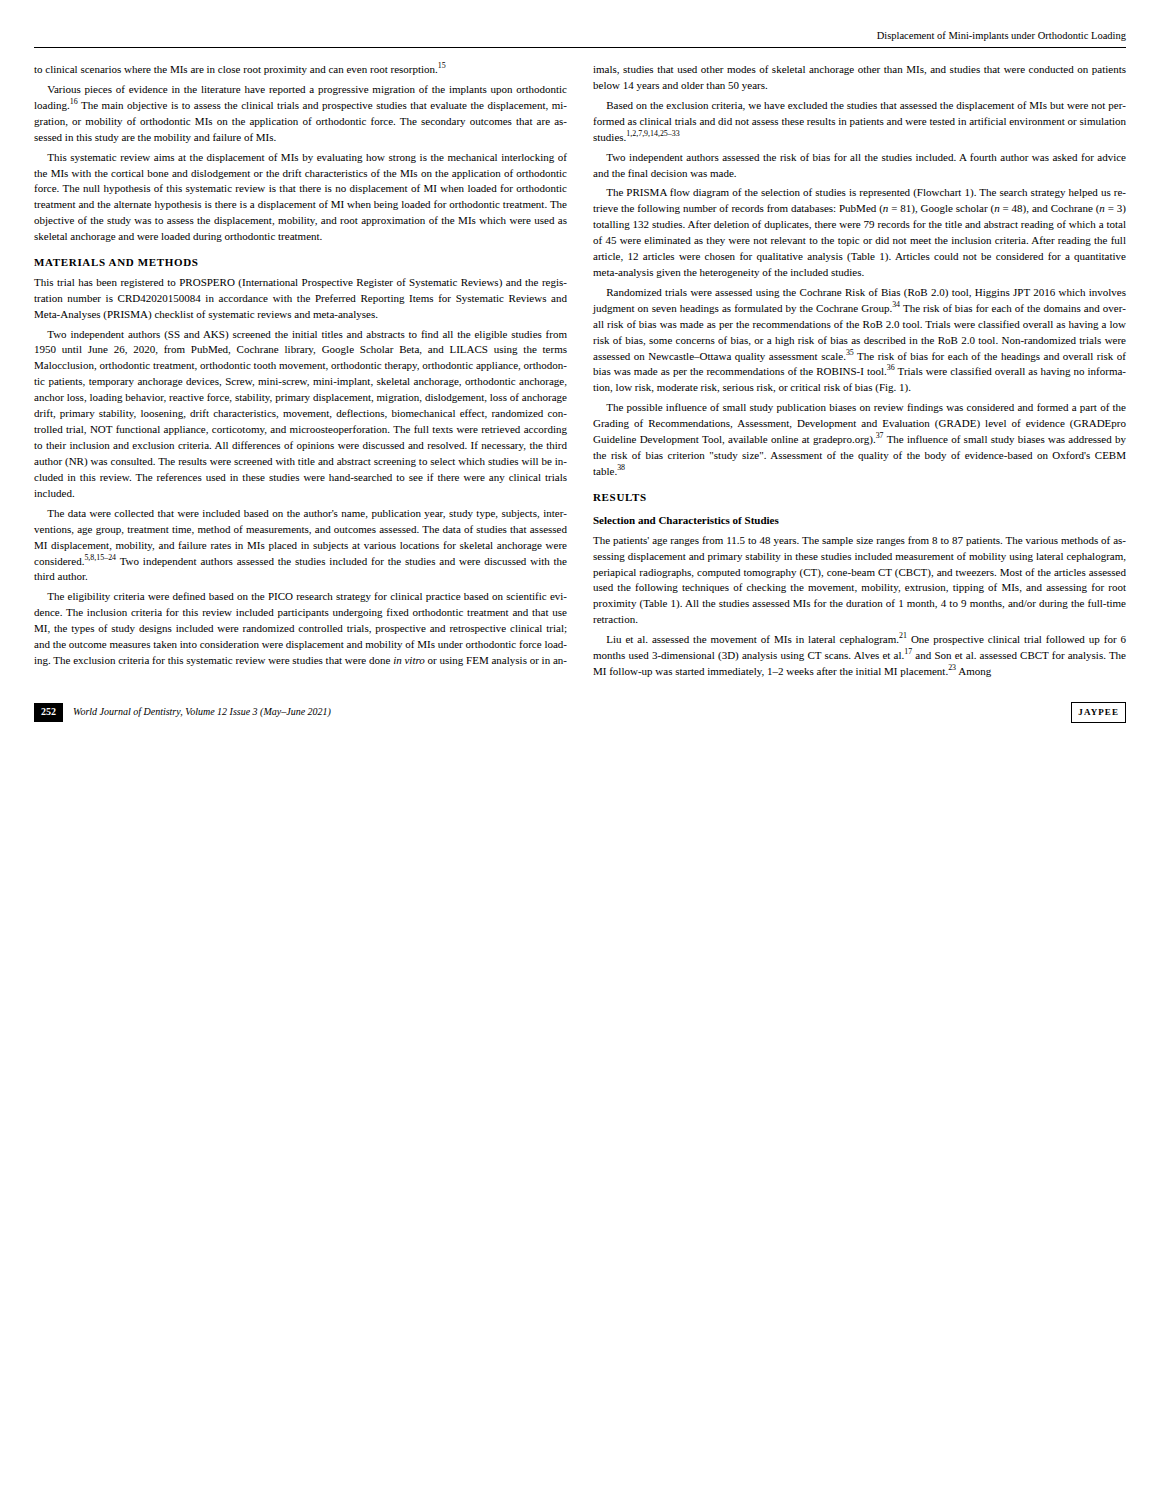Displacement of Mini-implants under Orthodontic Loading
to clinical scenarios where the MIs are in close root proximity and can even root resorption.15
Various pieces of evidence in the literature have reported a progressive migration of the implants upon orthodontic loading.16 The main objective is to assess the clinical trials and prospective studies that evaluate the displacement, migration, or mobility of orthodontic MIs on the application of orthodontic force. The secondary outcomes that are assessed in this study are the mobility and failure of MIs.
This systematic review aims at the displacement of MIs by evaluating how strong is the mechanical interlocking of the MIs with the cortical bone and dislodgement or the drift characteristics of the MIs on the application of orthodontic force. The null hypothesis of this systematic review is that there is no displacement of MI when loaded for orthodontic treatment and the alternate hypothesis is there is a displacement of MI when being loaded for orthodontic treatment. The objective of the study was to assess the displacement, mobility, and root approximation of the MIs which were used as skeletal anchorage and were loaded during orthodontic treatment.
Materials and Methods
This trial has been registered to PROSPERO (International Prospective Register of Systematic Reviews) and the registration number is CRD42020150084 in accordance with the Preferred Reporting Items for Systematic Reviews and Meta-Analyses (PRISMA) checklist of systematic reviews and meta-analyses.
Two independent authors (SS and AKS) screened the initial titles and abstracts to find all the eligible studies from 1950 until June 26, 2020, from PubMed, Cochrane library, Google Scholar Beta, and LILACS using the terms Malocclusion, orthodontic treatment, orthodontic tooth movement, orthodontic therapy, orthodontic appliance, orthodontic patients, temporary anchorage devices, Screw, mini-screw, mini-implant, skeletal anchorage, orthodontic anchorage, anchor loss, loading behavior, reactive force, stability, primary displacement, migration, dislodgement, loss of anchorage drift, primary stability, loosening, drift characteristics, movement, deflections, biomechanical effect, randomized controlled trial, NOT functional appliance, corticotomy, and microosteoperforation. The full texts were retrieved according to their inclusion and exclusion criteria. All differences of opinions were discussed and resolved. If necessary, the third author (NR) was consulted. The results were screened with title and abstract screening to select which studies will be included in this review. The references used in these studies were hand-searched to see if there were any clinical trials included.
The data were collected that were included based on the author's name, publication year, study type, subjects, interventions, age group, treatment time, method of measurements, and outcomes assessed. The data of studies that assessed MI displacement, mobility, and failure rates in MIs placed in subjects at various locations for skeletal anchorage were considered.5,8,15–24 Two independent authors assessed the studies included for the studies and were discussed with the third author.
The eligibility criteria were defined based on the PICO research strategy for clinical practice based on scientific evidence. The inclusion criteria for this review included participants undergoing fixed orthodontic treatment and that use MI, the types of study designs included were randomized controlled trials, prospective and retrospective clinical trial; and the outcome measures taken into consideration were displacement and mobility of MIs under orthodontic force loading. The exclusion criteria for this systematic review were studies that were done in vitro or using FEM analysis or in animals, studies that used other modes of skeletal anchorage other than MIs, and studies that were conducted on patients below 14 years and older than 50 years.
Based on the exclusion criteria, we have excluded the studies that assessed the displacement of MIs but were not performed as clinical trials and did not assess these results in patients and were tested in artificial environment or simulation studies.1,2,7,9,14,25–33
Two independent authors assessed the risk of bias for all the studies included. A fourth author was asked for advice and the final decision was made.
The PRISMA flow diagram of the selection of studies is represented (Flowchart 1). The search strategy helped us retrieve the following number of records from databases: PubMed (n = 81), Google scholar (n = 48), and Cochrane (n = 3) totalling 132 studies. After deletion of duplicates, there were 79 records for the title and abstract reading of which a total of 45 were eliminated as they were not relevant to the topic or did not meet the inclusion criteria. After reading the full article, 12 articles were chosen for qualitative analysis (Table 1). Articles could not be considered for a quantitative meta-analysis given the heterogeneity of the included studies.
Randomized trials were assessed using the Cochrane Risk of Bias (RoB 2.0) tool, Higgins JPT 2016 which involves judgment on seven headings as formulated by the Cochrane Group.34 The risk of bias for each of the domains and overall risk of bias was made as per the recommendations of the RoB 2.0 tool. Trials were classified overall as having a low risk of bias, some concerns of bias, or a high risk of bias as described in the RoB 2.0 tool. Non-randomized trials were assessed on Newcastle–Ottawa quality assessment scale.35 The risk of bias for each of the headings and overall risk of bias was made as per the recommendations of the ROBINS-I tool.36 Trials were classified overall as having no information, low risk, moderate risk, serious risk, or critical risk of bias (Fig. 1).
The possible influence of small study publication biases on review findings was considered and formed a part of the Grading of Recommendations, Assessment, Development and Evaluation (GRADE) level of evidence (GRADEpro Guideline Development Tool, available online at gradepro.org).37 The influence of small study biases was addressed by the risk of bias criterion "study size". Assessment of the quality of the body of evidence-based on Oxford's CEBM table.38
Results
Selection and Characteristics of Studies
The patients' age ranges from 11.5 to 48 years. The sample size ranges from 8 to 87 patients. The various methods of assessing displacement and primary stability in these studies included measurement of mobility using lateral cephalogram, periapical radiographs, computed tomography (CT), cone-beam CT (CBCT), and tweezers. Most of the articles assessed used the following techniques of checking the movement, mobility, extrusion, tipping of MIs, and assessing for root proximity (Table 1). All the studies assessed MIs for the duration of 1 month, 4 to 9 months, and/or during the full-time retraction.
Liu et al. assessed the movement of MIs in lateral cephalogram.21 One prospective clinical trial followed up for 6 months used 3-dimensional (3D) analysis using CT scans. Alves et al.17 and Son et al. assessed CBCT for analysis. The MI follow-up was started immediately, 1–2 weeks after the initial MI placement.23 Among
252 World Journal of Dentistry, Volume 12 Issue 3 (May–June 2021) JAYPEE